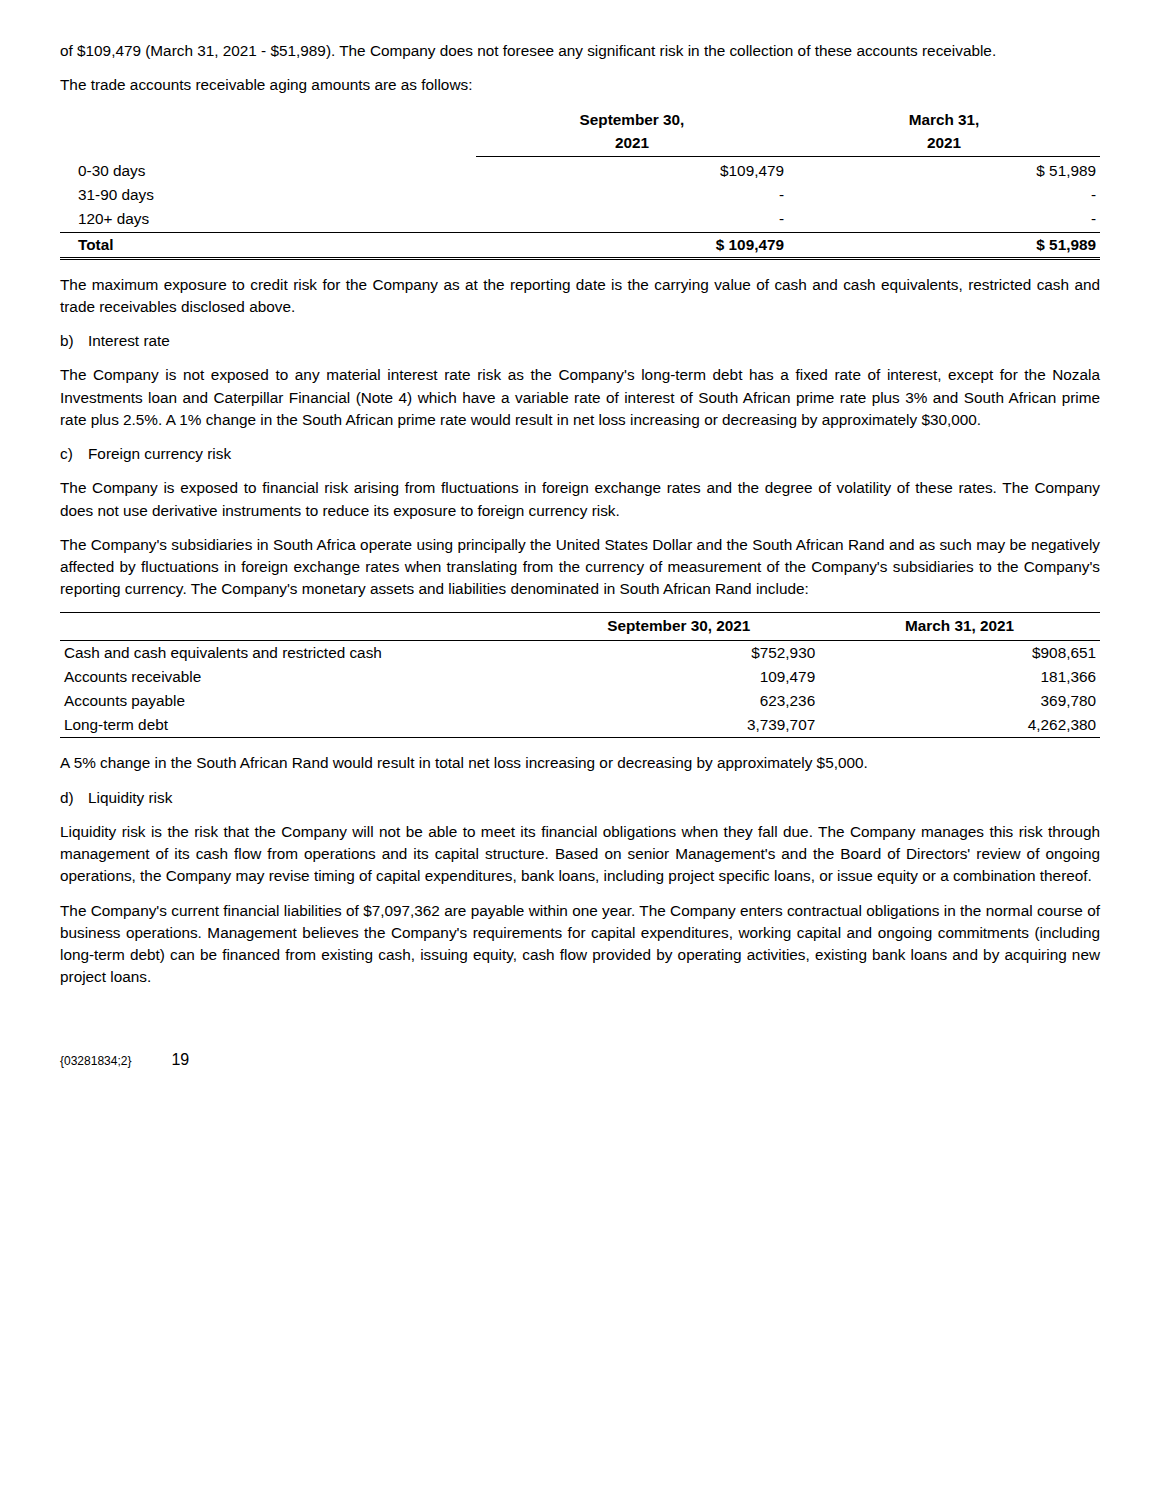of $109,479 (March 31, 2021 - $51,989). The Company does not foresee any significant risk in the collection of these accounts receivable.
The trade accounts receivable aging amounts are as follows:
| | September 30, 2021 | March 31, 2021 |
| --- | --- | --- |
| 0-30 days | $109,479 | $ 51,989 |
| 31-90 days | - | - |
| 120+ days | - | - |
| Total | $ 109,479 | $ 51,989 |
The maximum exposure to credit risk for the Company as at the reporting date is the carrying value of cash and cash equivalents, restricted cash and trade receivables disclosed above.
b) Interest rate
The Company is not exposed to any material interest rate risk as the Company's long-term debt has a fixed rate of interest, except for the Nozala Investments loan and Caterpillar Financial (Note 4) which have a variable rate of interest of South African prime rate plus 3% and South African prime rate plus 2.5%. A 1% change in the South African prime rate would result in net loss increasing or decreasing by approximately $30,000.
c) Foreign currency risk
The Company is exposed to financial risk arising from fluctuations in foreign exchange rates and the degree of volatility of these rates. The Company does not use derivative instruments to reduce its exposure to foreign currency risk.
The Company's subsidiaries in South Africa operate using principally the United States Dollar and the South African Rand and as such may be negatively affected by fluctuations in foreign exchange rates when translating from the currency of measurement of the Company's subsidiaries to the Company's reporting currency. The Company's monetary assets and liabilities denominated in South African Rand include:
| | September 30, 2021 | March 31, 2021 |
| --- | --- | --- |
| Cash and cash equivalents and restricted cash | $752,930 | $908,651 |
| Accounts receivable | 109,479 | 181,366 |
| Accounts payable | 623,236 | 369,780 |
| Long-term debt | 3,739,707 | 4,262,380 |
A 5% change in the South African Rand would result in total net loss increasing or decreasing by approximately $5,000.
d) Liquidity risk
Liquidity risk is the risk that the Company will not be able to meet its financial obligations when they fall due. The Company manages this risk through management of its cash flow from operations and its capital structure. Based on senior Management's and the Board of Directors' review of ongoing operations, the Company may revise timing of capital expenditures, bank loans, including project specific loans, or issue equity or a combination thereof.
The Company's current financial liabilities of $7,097,362 are payable within one year. The Company enters contractual obligations in the normal course of business operations. Management believes the Company's requirements for capital expenditures, working capital and ongoing commitments (including long-term debt) can be financed from existing cash, issuing equity, cash flow provided by operating activities, existing bank loans and by acquiring new project loans.
{03281834;2} 19